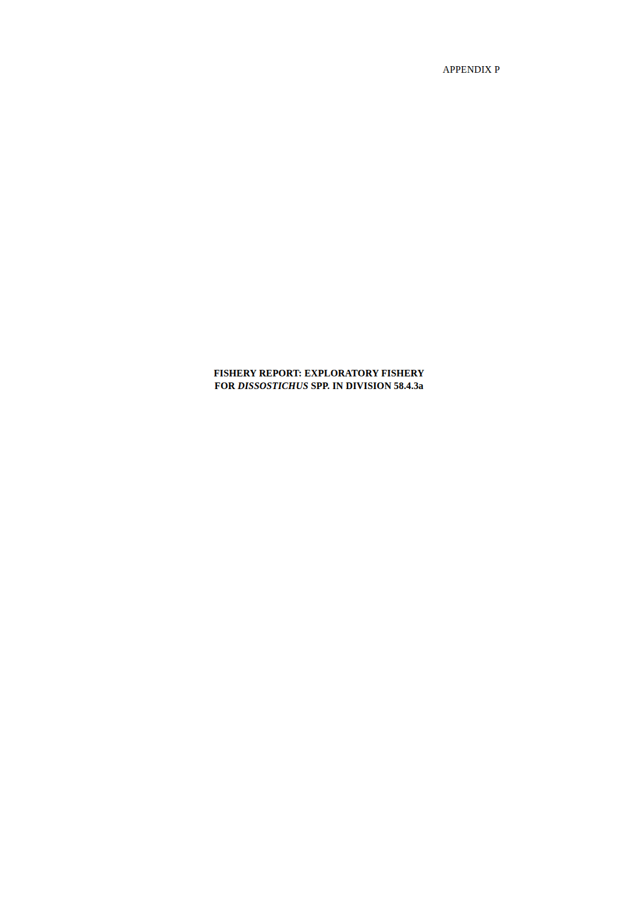APPENDIX P
FISHERY REPORT: EXPLORATORY FISHERY FOR DISSOSTICHUS SPP. IN DIVISION 58.4.3a